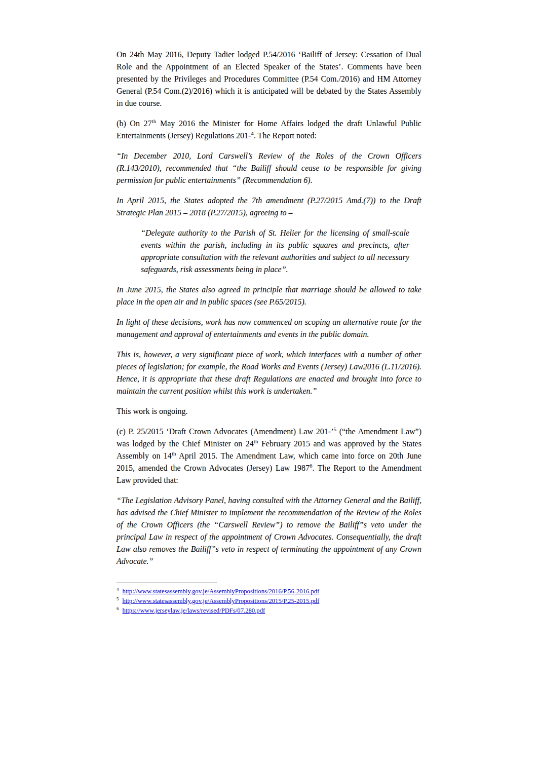On 24th May 2016, Deputy Tadier lodged P.54/2016 ‘Bailiff of Jersey: Cessation of Dual Role and the Appointment of an Elected Speaker of the States’. Comments have been presented by the Privileges and Procedures Committee (P.54 Com./2016) and HM Attorney General (P.54 Com.(2)/2016) which it is anticipated will be debated by the States Assembly in due course.
(b) On 27th May 2016 the Minister for Home Affairs lodged the draft Unlawful Public Entertainments (Jersey) Regulations 201-4. The Report noted:
“In December 2010, Lord Carswell’s Review of the Roles of the Crown Officers (R.143/2010), recommended that “the Bailiff should cease to be responsible for giving permission for public entertainments” (Recommendation 6).
In April 2015, the States adopted the 7th amendment (P.27/2015 Amd.(7)) to the Draft Strategic Plan 2015 – 2018 (P.27/2015), agreeing to –
“Delegate authority to the Parish of St. Helier for the licensing of small-scale events within the parish, including in its public squares and precincts, after appropriate consultation with the relevant authorities and subject to all necessary safeguards, risk assessments being in place”.
In June 2015, the States also agreed in principle that marriage should be allowed to take place in the open air and in public spaces (see P.65/2015).
In light of these decisions, work has now commenced on scoping an alternative route for the management and approval of entertainments and events in the public domain.
This is, however, a very significant piece of work, which interfaces with a number of other pieces of legislation; for example, the Road Works and Events (Jersey) Law2016 (L.11/2016). Hence, it is appropriate that these draft Regulations are enacted and brought into force to maintain the current position whilst this work is undertaken.”
This work is ongoing.
(c) P. 25/2015 ‘Draft Crown Advocates (Amendment) Law 201-’5 (“the Amendment Law”) was lodged by the Chief Minister on 24th February 2015 and was approved by the States Assembly on 14th April 2015. The Amendment Law, which came into force on 20th June 2015, amended the Crown Advocates (Jersey) Law 19876. The Report to the Amendment Law provided that:
“The Legislation Advisory Panel, having consulted with the Attorney General and the Bailiff, has advised the Chief Minister to implement the recommendation of the Review of the Roles of the Crown Officers (the “Carswell Review”) to remove the Bailiff”s veto under the principal Law in respect of the appointment of Crown Advocates. Consequentially, the draft Law also removes the Bailiff”s veto in respect of terminating the appointment of any Crown Advocate.”
4 http://www.statesassembly.gov.je/AssemblyPropositions/2016/P.56-2016.pdf
5 http://www.statesassembly.gov.je/AssemblyPropositions/2015/P.25-2015.pdf
6 https://www.jerseylaw.je/laws/revised/PDFs/07.280.pdf